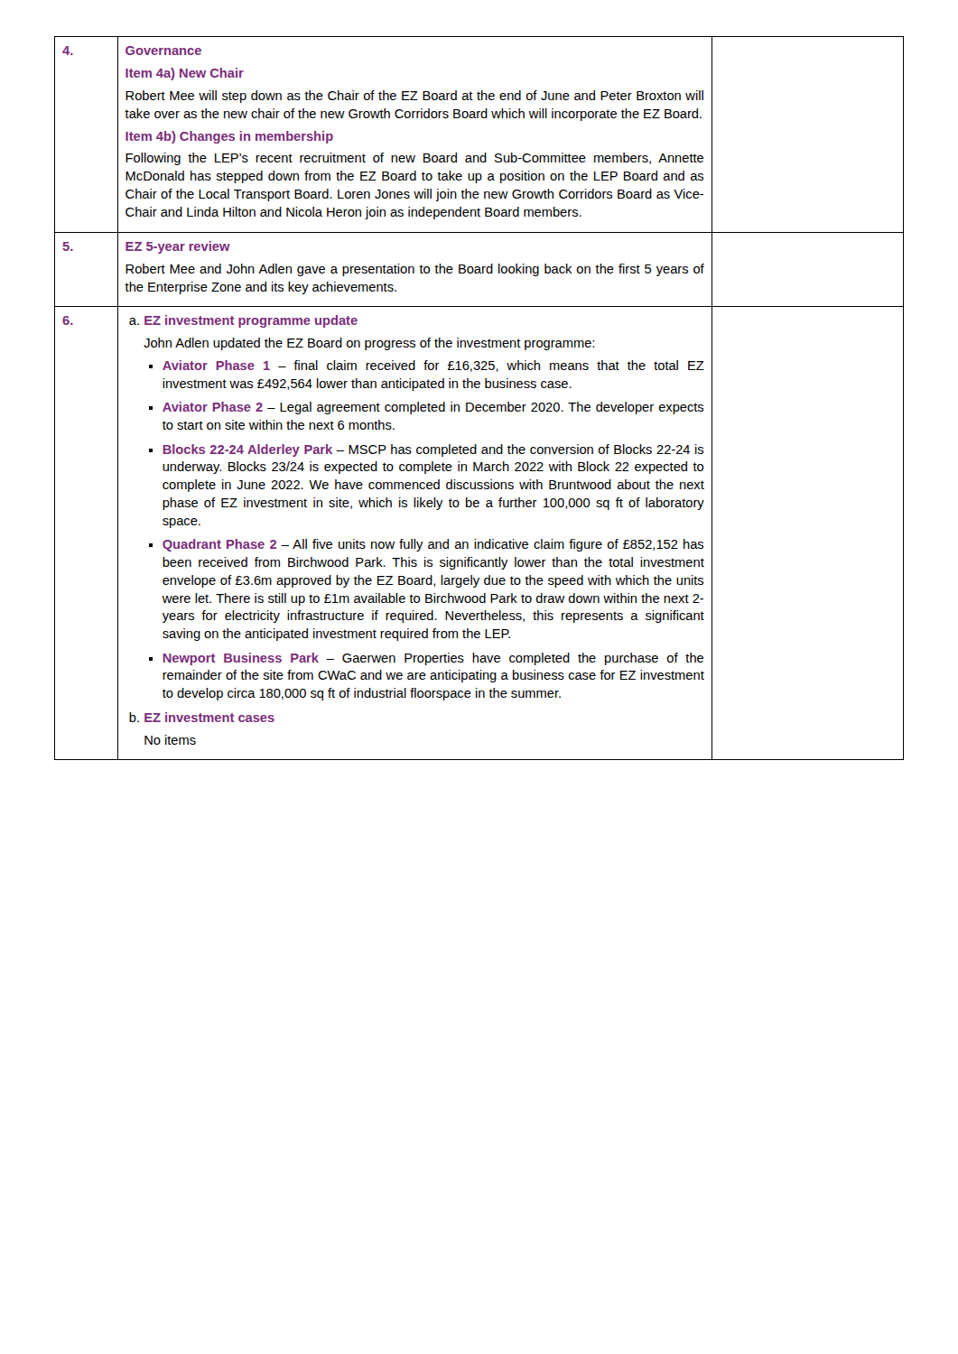| 4. | Governance Item 4a) New Chair Robert Mee will step down as the Chair of the EZ Board at the end of June and Peter Broxton will take over as the new chair of the new Growth Corridors Board which will incorporate the EZ Board. Item 4b) Changes in membership Following the LEP’s recent recruitment of new Board and Sub-Committee members, Annette McDonald has stepped down from the EZ Board to take up a position on the LEP Board and as Chair of the Local Transport Board. Loren Jones will join the new Growth Corridors Board as Vice-Chair and Linda Hilton and Nicola Heron join as independent Board members. | |
| 5. | EZ 5-year review Robert Mee and John Adlen gave a presentation to the Board looking back on the first 5 years of the Enterprise Zone and its key achievements. | |
| 6. | EZ investment programme update John Adlen updated the EZ Board on progress of the investment programme: Aviator Phase 1 – final claim received for £16,325, which means that the total EZ investment was £492,564 lower than anticipated in the business case. Aviator Phase 2 – Legal agreement completed in December 2020. The developer expects to start on site within the next 6 months. Blocks 22-24 Alderley Park – MSCP has completed and the conversion of Blocks 22-24 is underway. Blocks 23/24 is expected to complete in March 2022 with Block 22 expected to complete in June 2022. We have commenced discussions with Bruntwood about the next phase of EZ investment in site, which is likely to be a further 100,000 sq ft of laboratory space. Quadrant Phase 2 – All five units now fully and an indicative claim figure of £852,152 has been received from Birchwood Park. This is significantly lower than the total investment envelope of £3.6m approved by the EZ Board, largely due to the speed with which the units were let. There is still up to £1m available to Birchwood Park to draw down within the next 2-years for electricity infrastructure if required. Nevertheless, this represents a significant saving on the anticipated investment required from the LEP. Newport Business Park – Gaerwen Properties have completed the purchase of the remainder of the site from CWaC and we are anticipating a business case for EZ investment to develop circa 180,000 sq ft of industrial floorspace in the summer. EZ investment cases No items | |